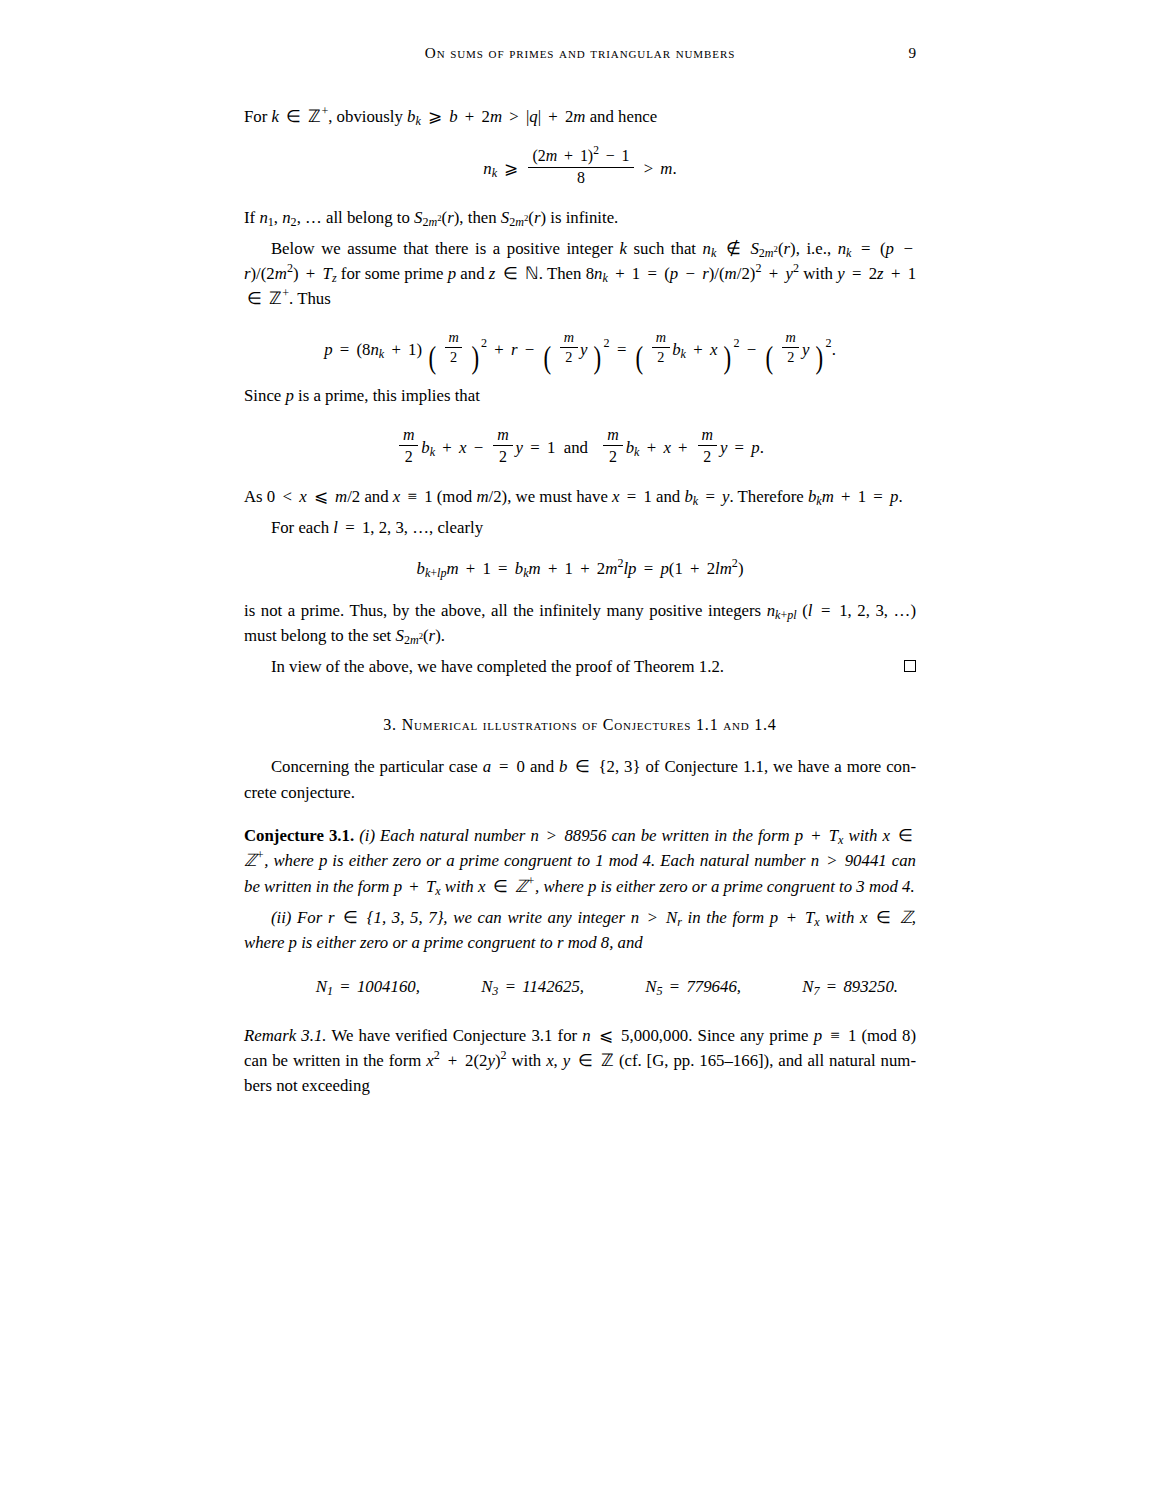On sums of primes and triangular numbers 9
For k ∈ ℤ+, obviously bk ⩾ b + 2m > |q| + 2m and hence
nk ⩾ (2m + 1)2 − 1 8 > m.
If n1, n2, … all belong to S2m2(r), then S2m2(r) is infinite.
Below we assume that there is a positive integer k such that nk ∉ S2m2(r), i.e., nk = (p − r)/(2m2) + Tz for some prime p and z ∈ ℕ. Then 8nk + 1 = (p − r)/(m/2)2 + y2 with y = 2z + 1 ∈ ℤ+. Thus
p = (8nk + 1) ( m 2 )2 + r − ( m 2 y )2 = ( m 2 bk + x )2 − ( m 2 y )2.
Since p is a prime, this implies that
m 2 bk + x − m 2 y = 1 and m 2 bk + x + m 2 y = p.
As 0 < x ⩽ m/2 and x ≡ 1 (mod m/2), we must have x = 1 and bk = y. Therefore bkm + 1 = p.
For each l = 1, 2, 3, …, clearly
bk+lpm + 1 = bkm + 1 + 2m2lp = p(1 + 2lm2)
is not a prime. Thus, by the above, all the infinitely many positive integers nk+pl (l = 1, 2, 3, …) must belong to the set S2m2(r).
In view of the above, we have completed the proof of Theorem 1.2.
3. Numerical illustrations of Conjectures 1.1 and 1.4
Concerning the particular case a = 0 and b ∈ {2, 3} of Conjecture 1.1, we have a more concrete conjecture.
Conjecture 3.1. (i) Each natural number n > 88956 can be written in the form p + Tx with x ∈ ℤ+, where p is either zero or a prime congruent to 1 mod 4. Each natural number n > 90441 can be written in the form p + Tx with x ∈ ℤ+, where p is either zero or a prime congruent to 3 mod 4.
(ii) For r ∈ {1, 3, 5, 7}, we can write any integer n > Nr in the form p + Tx with x ∈ ℤ, where p is either zero or a prime congruent to r mod 8, and
N1 = 1004160, N3 = 1142625, N5 = 779646, N7 = 893250.
Remark 3.1. We have verified Conjecture 3.1 for n ⩽ 5,000,000. Since any prime p ≡ 1 (mod 8) can be written in the form x2 + 2(2y)2 with x, y ∈ ℤ (cf. [G, pp. 165–166]), and all natural numbers not exceeding